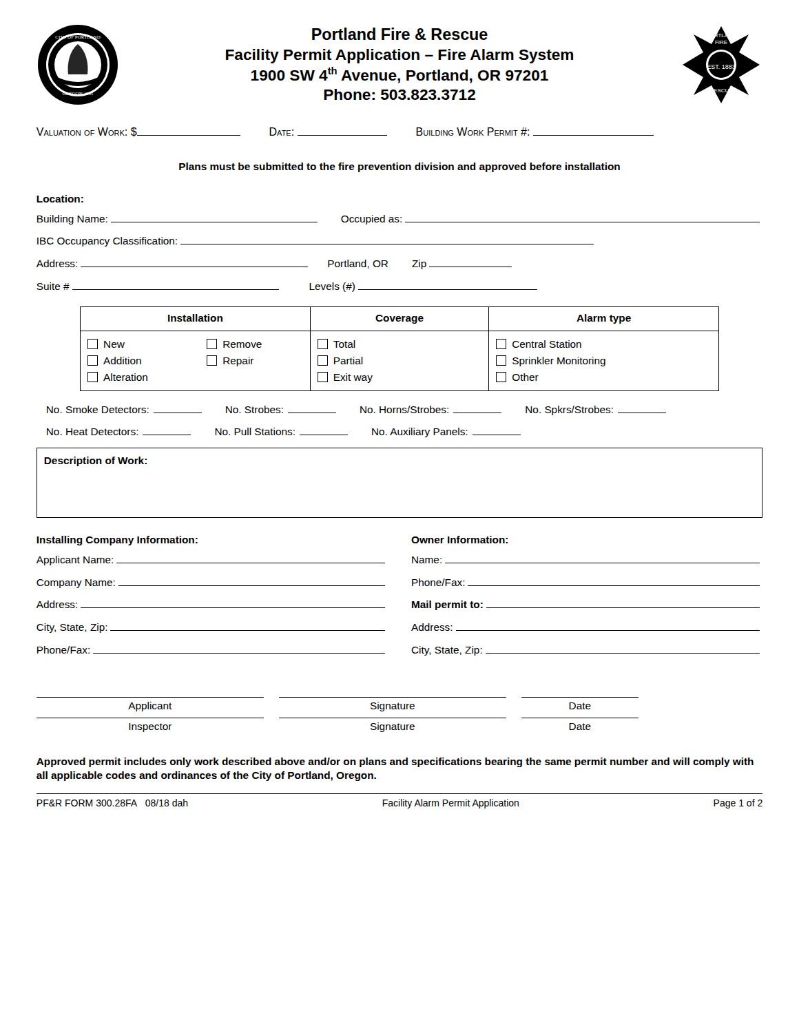CITY OF PORTLAND OREGON 1851
Portland Fire & Rescue
Facility Permit Application – Fire Alarm System
1900 SW 4th Avenue, Portland, OR 97201
Phone: 503.823.3712
PORTLAND FIRE RESCUE EST. 1883
Valuation of Work: $ Date: Building Work Permit #:
Plans must be submitted to the fire prevention division and approved before installation
Location:
Building Name: Occupied as:
IBC Occupancy Classification:
Address: Portland, OR Zip
Suite # Levels (#)
| Installation | Coverage | Alarm type |
| --- | --- | --- |
| New Addition Alteration Remove Repair | Total Partial Exit way | Central Station Sprinkler Monitoring Other |
No. Smoke Detectors: No. Strobes: No. Horns/Strobes: No. Spkrs/Strobes:
No. Heat Detectors: No. Pull Stations: No. Auxiliary Panels:
Description of Work:
Installing Company Information:
Applicant Name:
Company Name:
Address:
City, State, Zip:
Phone/Fax:
Owner Information:
Name:
Phone/Fax:
Mail permit to:
Address:
City, State, Zip:
Applicant
Signature
Date
Inspector
Signature
Date
Approved permit includes only work described above and/or on plans and specifications bearing the same permit number and will comply with all applicable codes and ordinances of the City of Portland, Oregon.
PF&R FORM 300.28FA 08/18 dah
Facility Alarm Permit Application
Page 1 of 2